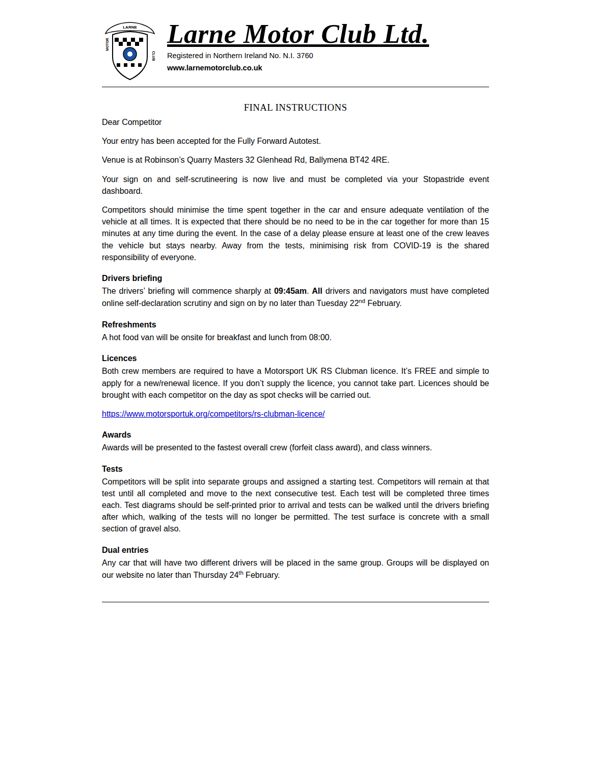LARNE MOTOR CLUB
Larne Motor Club Ltd.
Registered in Northern Ireland No. N.I. 3760
www.larnemotorclub.co.uk
FINAL INSTRUCTIONS
Dear Competitor
Your entry has been accepted for the Fully Forward Autotest.
Venue is at Robinson’s Quarry Masters 32 Glenhead Rd, Ballymena BT42 4RE.
Your sign on and self-scrutineering is now live and must be completed via your Stopastride event dashboard.
Competitors should minimise the time spent together in the car and ensure adequate ventilation of the vehicle at all times. It is expected that there should be no need to be in the car together for more than 15 minutes at any time during the event. In the case of a delay please ensure at least one of the crew leaves the vehicle but stays nearby. Away from the tests, minimising risk from COVID-19 is the shared responsibility of everyone.
Drivers briefing
The drivers’ briefing will commence sharply at 09:45am. All drivers and navigators must have completed online self-declaration scrutiny and sign on by no later than Tuesday 22nd February.
Refreshments
A hot food van will be onsite for breakfast and lunch from 08:00.
Licences
Both crew members are required to have a Motorsport UK RS Clubman licence. It’s FREE and simple to apply for a new/renewal licence. If you don’t supply the licence, you cannot take part. Licences should be brought with each competitor on the day as spot checks will be carried out.
https://www.motorsportuk.org/competitors/rs-clubman-licence/
Awards
Awards will be presented to the fastest overall crew (forfeit class award), and class winners.
Tests
Competitors will be split into separate groups and assigned a starting test. Competitors will remain at that test until all completed and move to the next consecutive test. Each test will be completed three times each. Test diagrams should be self-printed prior to arrival and tests can be walked until the drivers briefing after which, walking of the tests will no longer be permitted. The test surface is concrete with a small section of gravel also.
Dual entries
Any car that will have two different drivers will be placed in the same group. Groups will be displayed on our website no later than Thursday 24th February.